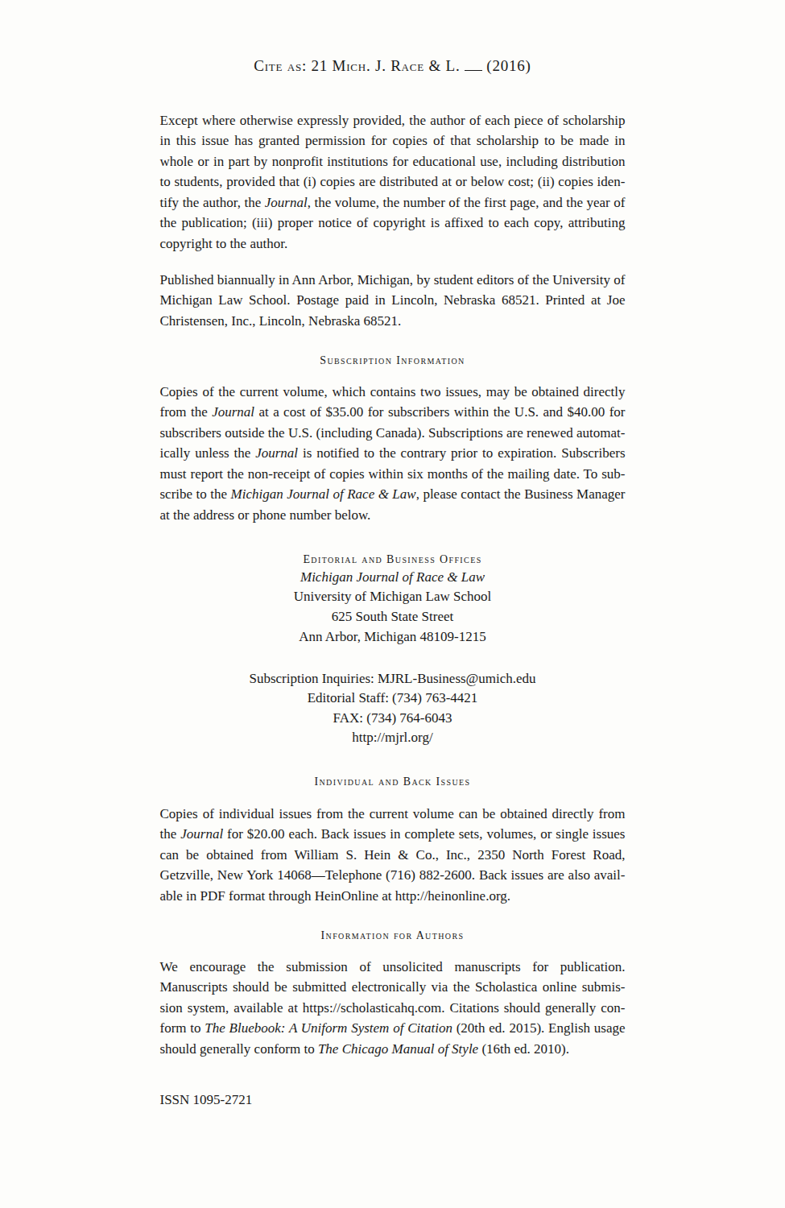Cite as: 21 Mich. J. Race & L. (2016)
Except where otherwise expressly provided, the author of each piece of scholarship in this issue has granted permission for copies of that scholarship to be made in whole or in part by nonprofit institutions for educational use, including distribution to students, provided that (i) copies are distributed at or below cost; (ii) copies identify the author, the Journal, the volume, the number of the first page, and the year of the publication; (iii) proper notice of copyright is affixed to each copy, attributing copyright to the author.
Published biannually in Ann Arbor, Michigan, by student editors of the University of Michigan Law School. Postage paid in Lincoln, Nebraska 68521. Printed at Joe Christensen, Inc., Lincoln, Nebraska 68521.
Subscription Information
Copies of the current volume, which contains two issues, may be obtained directly from the Journal at a cost of $35.00 for subscribers within the U.S. and $40.00 for subscribers outside the U.S. (including Canada). Subscriptions are renewed automatically unless the Journal is notified to the contrary prior to expiration. Subscribers must report the non-receipt of copies within six months of the mailing date. To subscribe to the Michigan Journal of Race & Law, please contact the Business Manager at the address or phone number below.
Editorial and Business Offices
Michigan Journal of Race & Law
University of Michigan Law School
625 South State Street
Ann Arbor, Michigan 48109-1215
Subscription Inquiries: MJRL-Business@umich.edu
Editorial Staff: (734) 763-4421
FAX: (734) 764-6043
http://mjrl.org/
Individual and Back Issues
Copies of individual issues from the current volume can be obtained directly from the Journal for $20.00 each. Back issues in complete sets, volumes, or single issues can be obtained from William S. Hein & Co., Inc., 2350 North Forest Road, Getzville, New York 14068—Telephone (716) 882-2600. Back issues are also available in PDF format through HeinOnline at http://heinonline.org.
Information for Authors
We encourage the submission of unsolicited manuscripts for publication. Manuscripts should be submitted electronically via the Scholastica online submission system, available at https://scholasticahq.com. Citations should generally conform to The Bluebook: A Uniform System of Citation (20th ed. 2015). English usage should generally conform to The Chicago Manual of Style (16th ed. 2010).
ISSN 1095-2721